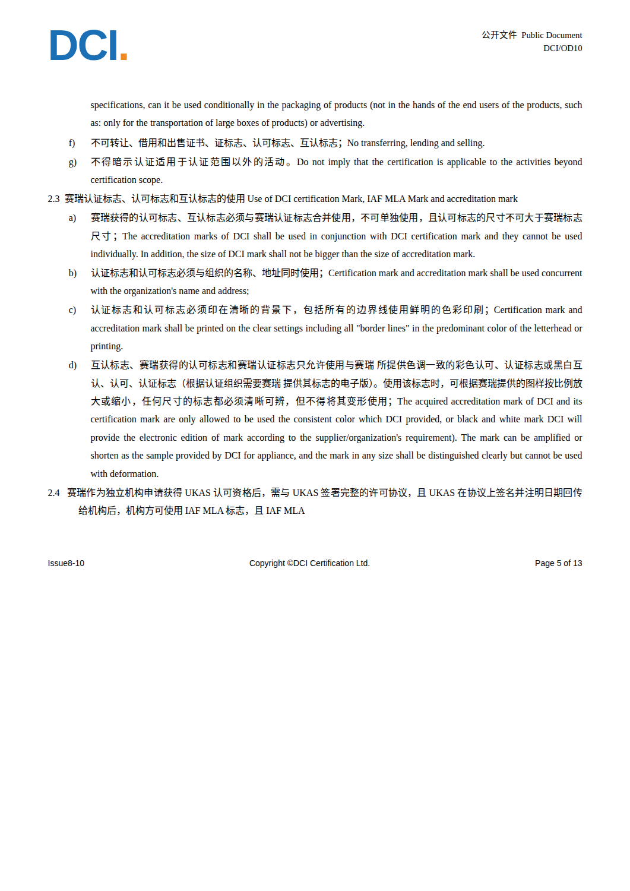DCI.
公开文件 Public Document
DCI/OD10
specifications, can it be used conditionally in the packaging of products (not in the hands of the end users of the products, such as: only for the transportation of large boxes of products) or advertising.
f) 不可转让、借用和出售证书、证标志、认可标志、互认标志；No transferring, lending and selling.
g) 不得暗示认证适用于认证范围以外的活动。Do not imply that the certification is applicable to the activities beyond certification scope.
2.3 赛瑞认证标志、认可标志和互认标志的使用 Use of DCI certification Mark, IAF MLA Mark and accreditation mark
a) 赛瑞获得的认可标志、互认标志必须与赛瑞认证标志合并使用，不可单独使用，且认可标志的尺寸不可大于赛瑞标志尺寸；The accreditation marks of DCI shall be used in conjunction with DCI certification mark and they cannot be used individually. In addition, the size of DCI mark shall not be bigger than the size of accreditation mark.
b) 认证标志和认可标志必须与组织的名称、地址同时使用；Certification mark and accreditation mark shall be used concurrent with the organization's name and address;
c) 认证标志和认可标志必须印在清晰的背景下，包括所有的边界线使用鲜明的色彩印刷；Certification mark and accreditation mark shall be printed on the clear settings including all "border lines" in the predominant color of the letterhead or printing.
d) 互认标志、赛瑞获得的认可标志和赛瑞认证标志只允许使用与赛瑞 所提供色调一致的彩色认可、认证标志或黑白互认、认可、认证标志（根据认证组织需要赛瑞 提供其标志的电子版）。使用该标志时，可根据赛瑞提供的图样按比例放大或缩小，任何尺寸的标志都必须清晰可辨，但不得将其变形使用；The acquired accreditation mark of DCI and its certification mark are only allowed to be used the consistent color which DCI provided, or black and white mark DCI will provide the electronic edition of mark according to the supplier/organization's requirement). The mark can be amplified or shorten as the sample provided by DCI for appliance, and the mark in any size shall be distinguished clearly but cannot be used with deformation.
2.4 赛瑞作为独立机构申请获得 UKAS 认可资格后，需与 UKAS 签署完整的许可协议，且 UKAS 在协议上签名并注明日期回传给机构后，机构方可使用 IAF MLA 标志，且 IAF MLA
Issue8-10
Copyright ©DCI Certification Ltd.
Page 5 of 13